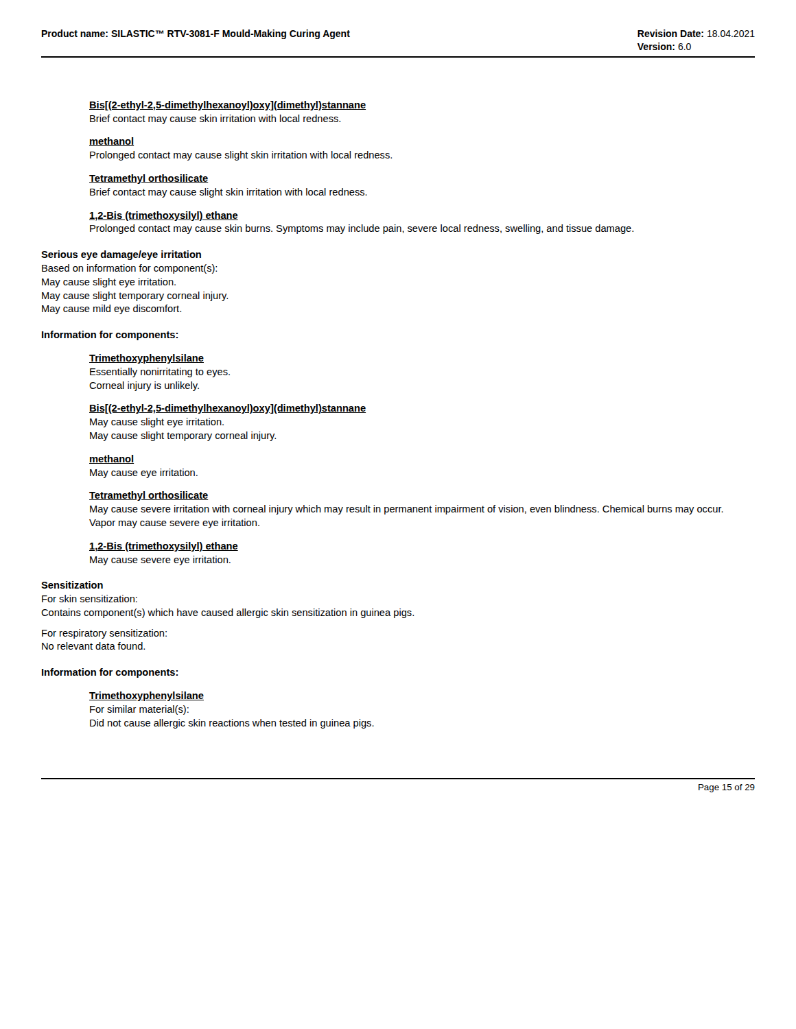Product name: SILASTIC™ RTV-3081-F Mould-Making Curing Agent
Revision Date: 18.04.2021
Version: 6.0
Bis[(2-ethyl-2,5-dimethylhexanoyl)oxy](dimethyl)stannane
Brief contact may cause skin irritation with local redness.
methanol
Prolonged contact may cause slight skin irritation with local redness.
Tetramethyl orthosilicate
Brief contact may cause slight skin irritation with local redness.
1,2-Bis (trimethoxysilyl) ethane
Prolonged contact may cause skin burns. Symptoms may include pain, severe local redness, swelling, and tissue damage.
Serious eye damage/eye irritation
Based on information for component(s):
May cause slight eye irritation.
May cause slight temporary corneal injury.
May cause mild eye discomfort.
Information for components:
Trimethoxyphenylsilane
Essentially nonirritating to eyes.
Corneal injury is unlikely.
Bis[(2-ethyl-2,5-dimethylhexanoyl)oxy](dimethyl)stannane
May cause slight eye irritation.
May cause slight temporary corneal injury.
methanol
May cause eye irritation.
Tetramethyl orthosilicate
May cause severe irritation with corneal injury which may result in permanent impairment of vision, even blindness. Chemical burns may occur.
Vapor may cause severe eye irritation.
1,2-Bis (trimethoxysilyl) ethane
May cause severe eye irritation.
Sensitization
For skin sensitization:
Contains component(s) which have caused allergic skin sensitization in guinea pigs.
For respiratory sensitization:
No relevant data found.
Information for components:
Trimethoxyphenylsilane
For similar material(s):
Did not cause allergic skin reactions when tested in guinea pigs.
Page 15 of 29